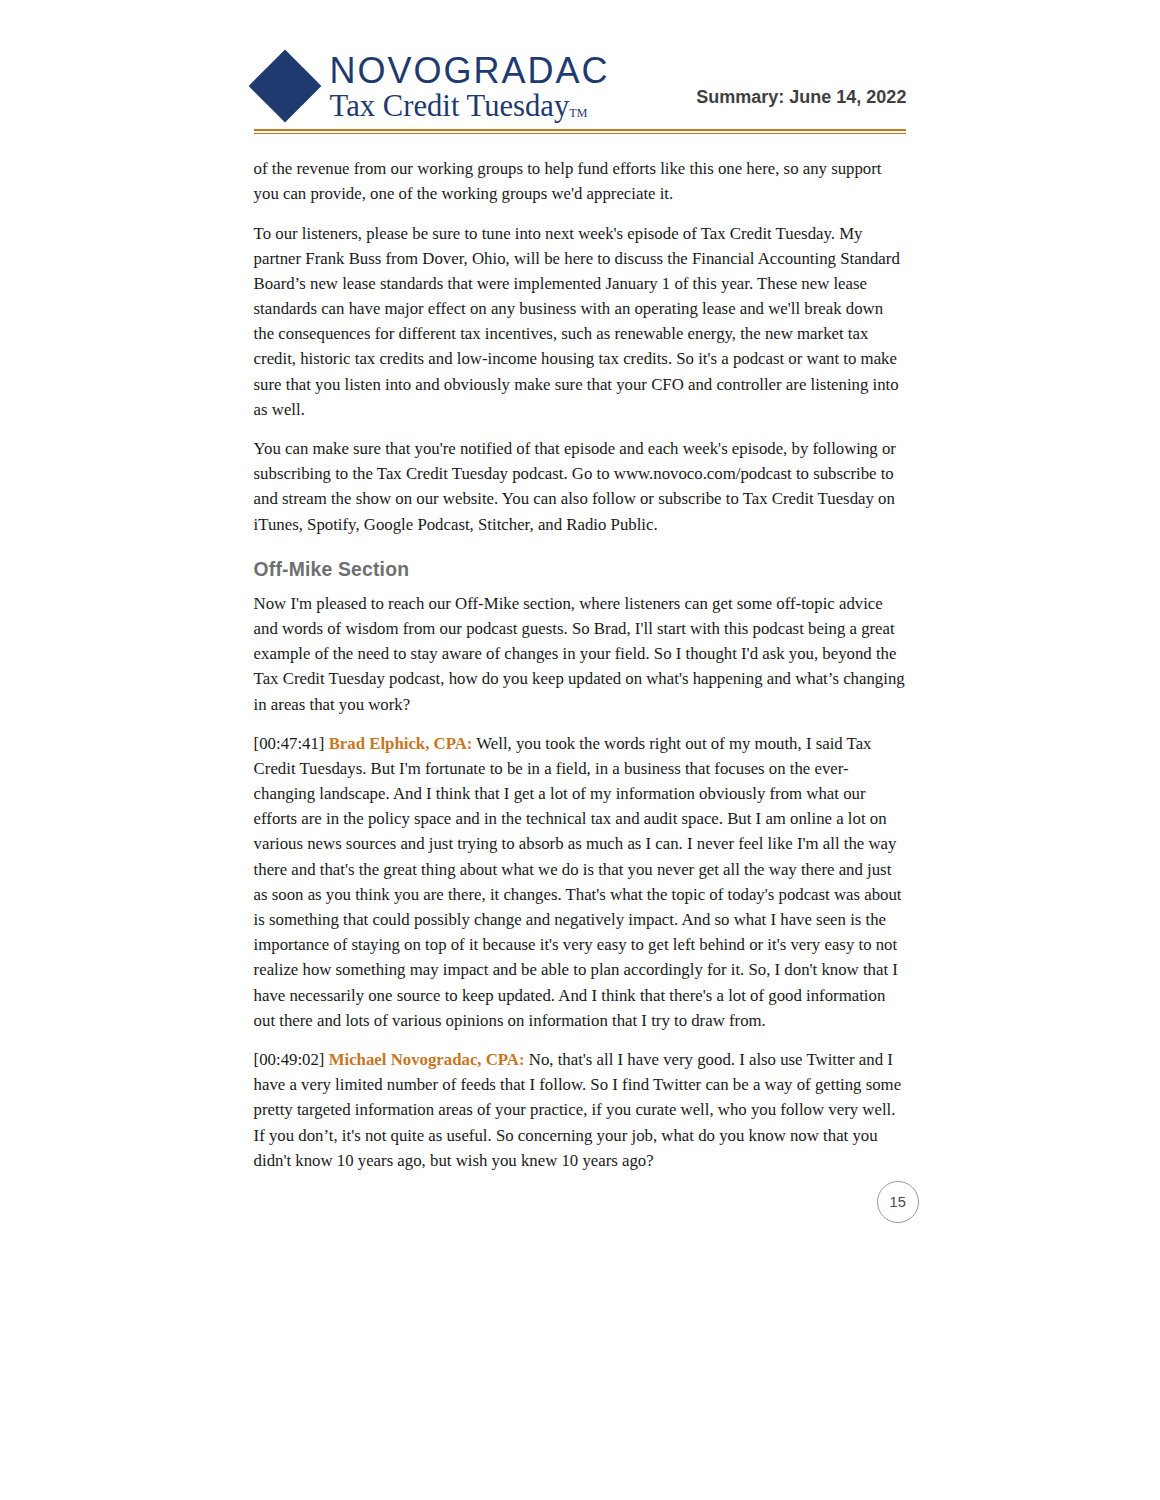NOVOGRADAC Tax Credit TuesdayTM
Summary: June 14, 2022
of the revenue from our working groups to help fund efforts like this one here, so any support you can provide, one of the working groups we'd appreciate it.
To our listeners, please be sure to tune into next week's episode of Tax Credit Tuesday. My partner Frank Buss from Dover, Ohio, will be here to discuss the Financial Accounting Standard Board’s new lease standards that were implemented January 1 of this year. These new lease standards can have major effect on any business with an operating lease and we'll break down the consequences for different tax incentives, such as renewable energy, the new market tax credit, historic tax credits and low-income housing tax credits. So it's a podcast or want to make sure that you listen into and obviously make sure that your CFO and controller are listening into as well.
You can make sure that you're notified of that episode and each week's episode, by following or subscribing to the Tax Credit Tuesday podcast. Go to www.novoco.com/podcast to subscribe to and stream the show on our website. You can also follow or subscribe to Tax Credit Tuesday on iTunes, Spotify, Google Podcast, Stitcher, and Radio Public.
Off-Mike Section
Now I'm pleased to reach our Off-Mike section, where listeners can get some off-topic advice and words of wisdom from our podcast guests. So Brad, I'll start with this podcast being a great example of the need to stay aware of changes in your field. So I thought I'd ask you, beyond the Tax Credit Tuesday podcast, how do you keep updated on what's happening and what’s changing in areas that you work?
[00:47:41] Brad Elphick, CPA: Well, you took the words right out of my mouth, I said Tax Credit Tuesdays. But I'm fortunate to be in a field, in a business that focuses on the ever-changing landscape. And I think that I get a lot of my information obviously from what our efforts are in the policy space and in the technical tax and audit space. But I am online a lot on various news sources and just trying to absorb as much as I can. I never feel like I'm all the way there and that's the great thing about what we do is that you never get all the way there and just as soon as you think you are there, it changes. That's what the topic of today's podcast was about is something that could possibly change and negatively impact. And so what I have seen is the importance of staying on top of it because it's very easy to get left behind or it's very easy to not realize how something may impact and be able to plan accordingly for it. So, I don't know that I have necessarily one source to keep updated. And I think that there's a lot of good information out there and lots of various opinions on information that I try to draw from.
[00:49:02] Michael Novogradac, CPA: No, that's all I have very good. I also use Twitter and I have a very limited number of feeds that I follow. So I find Twitter can be a way of getting some pretty targeted information areas of your practice, if you curate well, who you follow very well. If you don’t, it's not quite as useful. So concerning your job, what do you know now that you didn't know 10 years ago, but wish you knew 10 years ago?
15